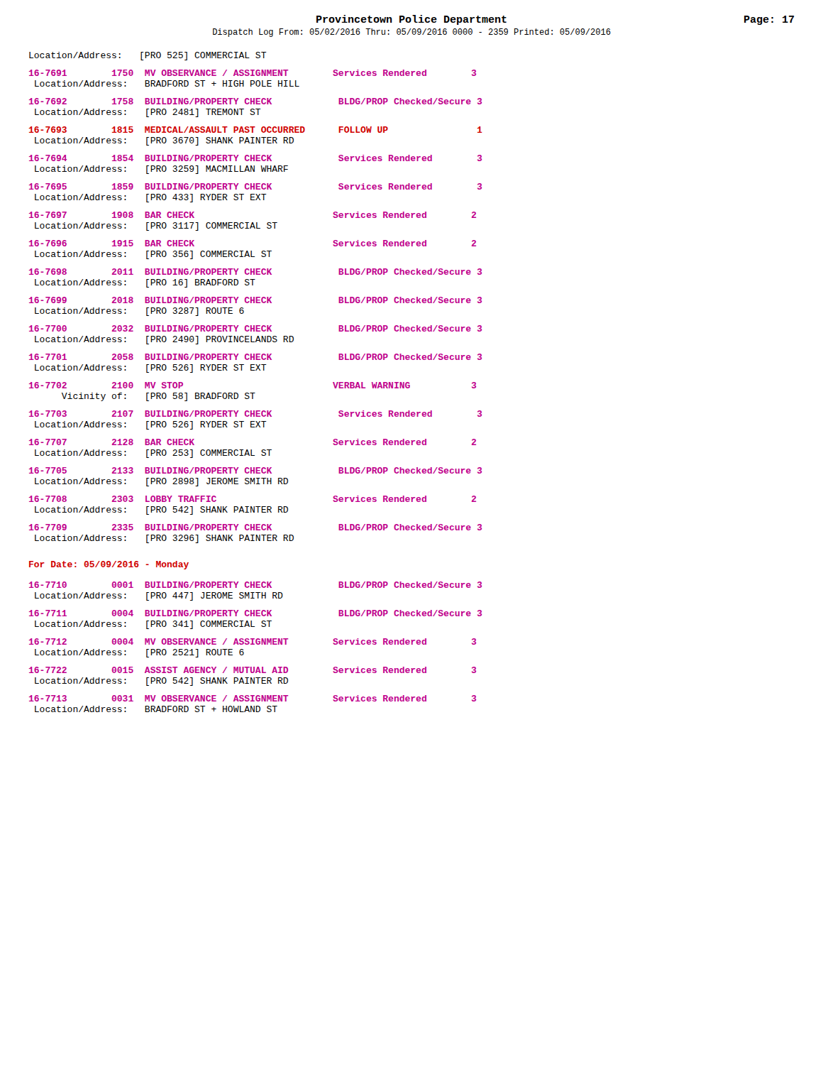Provincetown Police Department Page: 17
Dispatch Log From: 05/02/2016 Thru: 05/09/2016 0000 - 2359 Printed: 05/09/2016
Location/Address: [PRO 525] COMMERCIAL ST
16-7691 1750 MV OBSERVANCE / ASSIGNMENT Services Rendered 3
Location/Address: BRADFORD ST + HIGH POLE HILL
16-7692 1758 BUILDING/PROPERTY CHECK BLDG/PROP Checked/Secure 3
Location/Address: [PRO 2481] TREMONT ST
16-7693 1815 MEDICAL/ASSAULT PAST OCCURRED FOLLOW UP 1
Location/Address: [PRO 3670] SHANK PAINTER RD
16-7694 1854 BUILDING/PROPERTY CHECK Services Rendered 3
Location/Address: [PRO 3259] MACMILLAN WHARF
16-7695 1859 BUILDING/PROPERTY CHECK Services Rendered 3
Location/Address: [PRO 433] RYDER ST EXT
16-7697 1908 BAR CHECK Services Rendered 2
Location/Address: [PRO 3117] COMMERCIAL ST
16-7696 1915 BAR CHECK Services Rendered 2
Location/Address: [PRO 356] COMMERCIAL ST
16-7698 2011 BUILDING/PROPERTY CHECK BLDG/PROP Checked/Secure 3
Location/Address: [PRO 16] BRADFORD ST
16-7699 2018 BUILDING/PROPERTY CHECK BLDG/PROP Checked/Secure 3
Location/Address: [PRO 3287] ROUTE 6
16-7700 2032 BUILDING/PROPERTY CHECK BLDG/PROP Checked/Secure 3
Location/Address: [PRO 2490] PROVINCELANDS RD
16-7701 2058 BUILDING/PROPERTY CHECK BLDG/PROP Checked/Secure 3
Location/Address: [PRO 526] RYDER ST EXT
16-7702 2100 MV STOP VERBAL WARNING 3
Vicinity of: [PRO 58] BRADFORD ST
16-7703 2107 BUILDING/PROPERTY CHECK Services Rendered 3
Location/Address: [PRO 526] RYDER ST EXT
16-7707 2128 BAR CHECK Services Rendered 2
Location/Address: [PRO 253] COMMERCIAL ST
16-7705 2133 BUILDING/PROPERTY CHECK BLDG/PROP Checked/Secure 3
Location/Address: [PRO 2898] JEROME SMITH RD
16-7708 2303 LOBBY TRAFFIC Services Rendered 2
Location/Address: [PRO 542] SHANK PAINTER RD
16-7709 2335 BUILDING/PROPERTY CHECK BLDG/PROP Checked/Secure 3
Location/Address: [PRO 3296] SHANK PAINTER RD
For Date: 05/09/2016 - Monday
16-7710 0001 BUILDING/PROPERTY CHECK BLDG/PROP Checked/Secure 3
Location/Address: [PRO 447] JEROME SMITH RD
16-7711 0004 BUILDING/PROPERTY CHECK BLDG/PROP Checked/Secure 3
Location/Address: [PRO 341] COMMERCIAL ST
16-7712 0004 MV OBSERVANCE / ASSIGNMENT Services Rendered 3
Location/Address: [PRO 2521] ROUTE 6
16-7722 0015 ASSIST AGENCY / MUTUAL AID Services Rendered 3
Location/Address: [PRO 542] SHANK PAINTER RD
16-7713 0031 MV OBSERVANCE / ASSIGNMENT Services Rendered 3
Location/Address: BRADFORD ST + HOWLAND ST